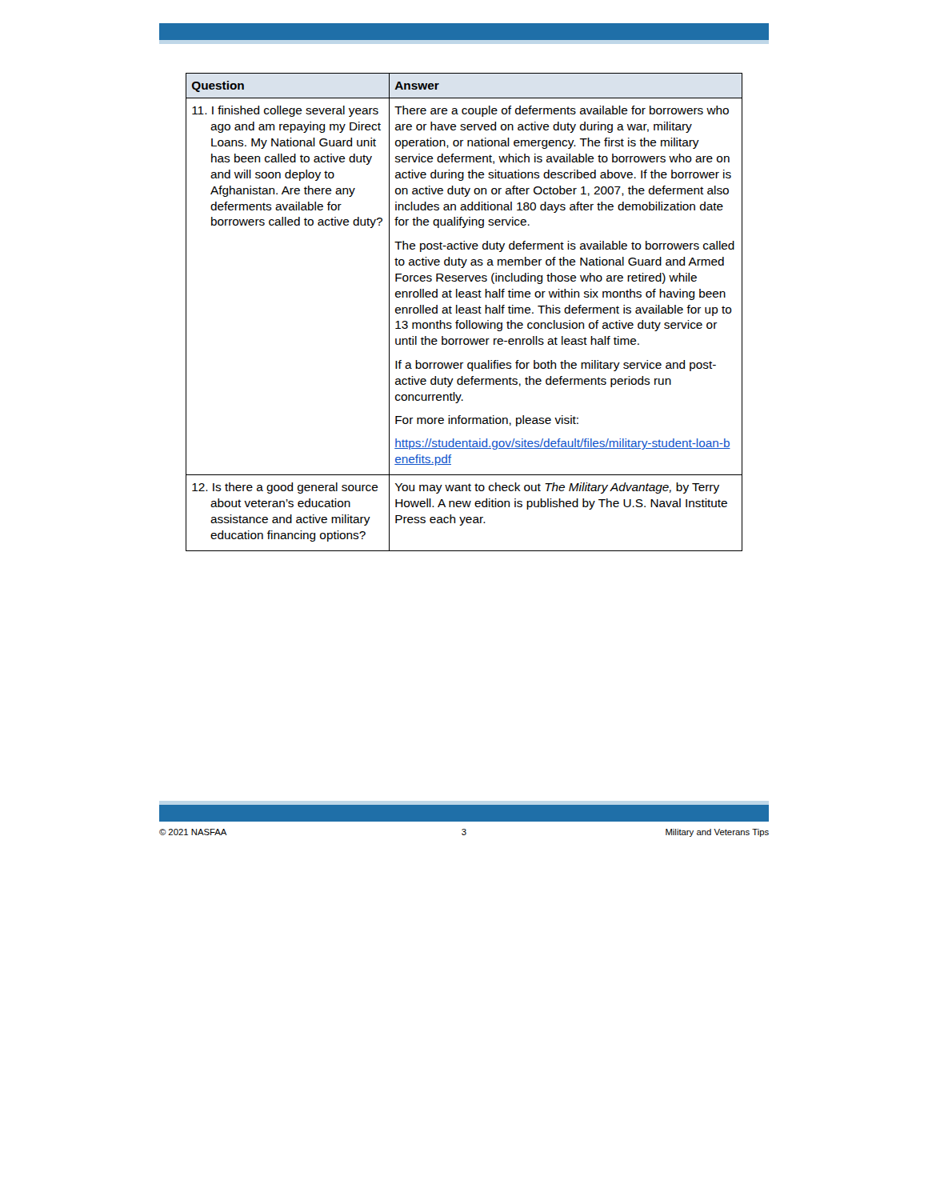| Question | Answer |
| --- | --- |
| 11. I finished college several years ago and am repaying my Direct Loans. My National Guard unit has been called to active duty and will soon deploy to Afghanistan. Are there any deferments available for borrowers called to active duty? | There are a couple of deferments available for borrowers who are or have served on active duty during a war, military operation, or national emergency. The first is the military service deferment, which is available to borrowers who are on active during the situations described above. If the borrower is on active duty on or after October 1, 2007, the deferment also includes an additional 180 days after the demobilization date for the qualifying service. The post-active duty deferment is available to borrowers called to active duty as a member of the National Guard and Armed Forces Reserves (including those who are retired) while enrolled at least half time or within six months of having been enrolled at least half time. This deferment is available for up to 13 months following the conclusion of active duty service or until the borrower re-enrolls at least half time. If a borrower qualifies for both the military service and post-active duty deferments, the deferments periods run concurrently. For more information, please visit: https://studentaid.gov/sites/default/files/military-student-loan-benefits.pdf |
| 12. Is there a good general source about veteran’s education assistance and active military education financing options? | You may want to check out The Military Advantage, by Terry Howell. A new edition is published by The U.S. Naval Institute Press each year. |
© 2021 NASFAA 3 Military and Veterans Tips